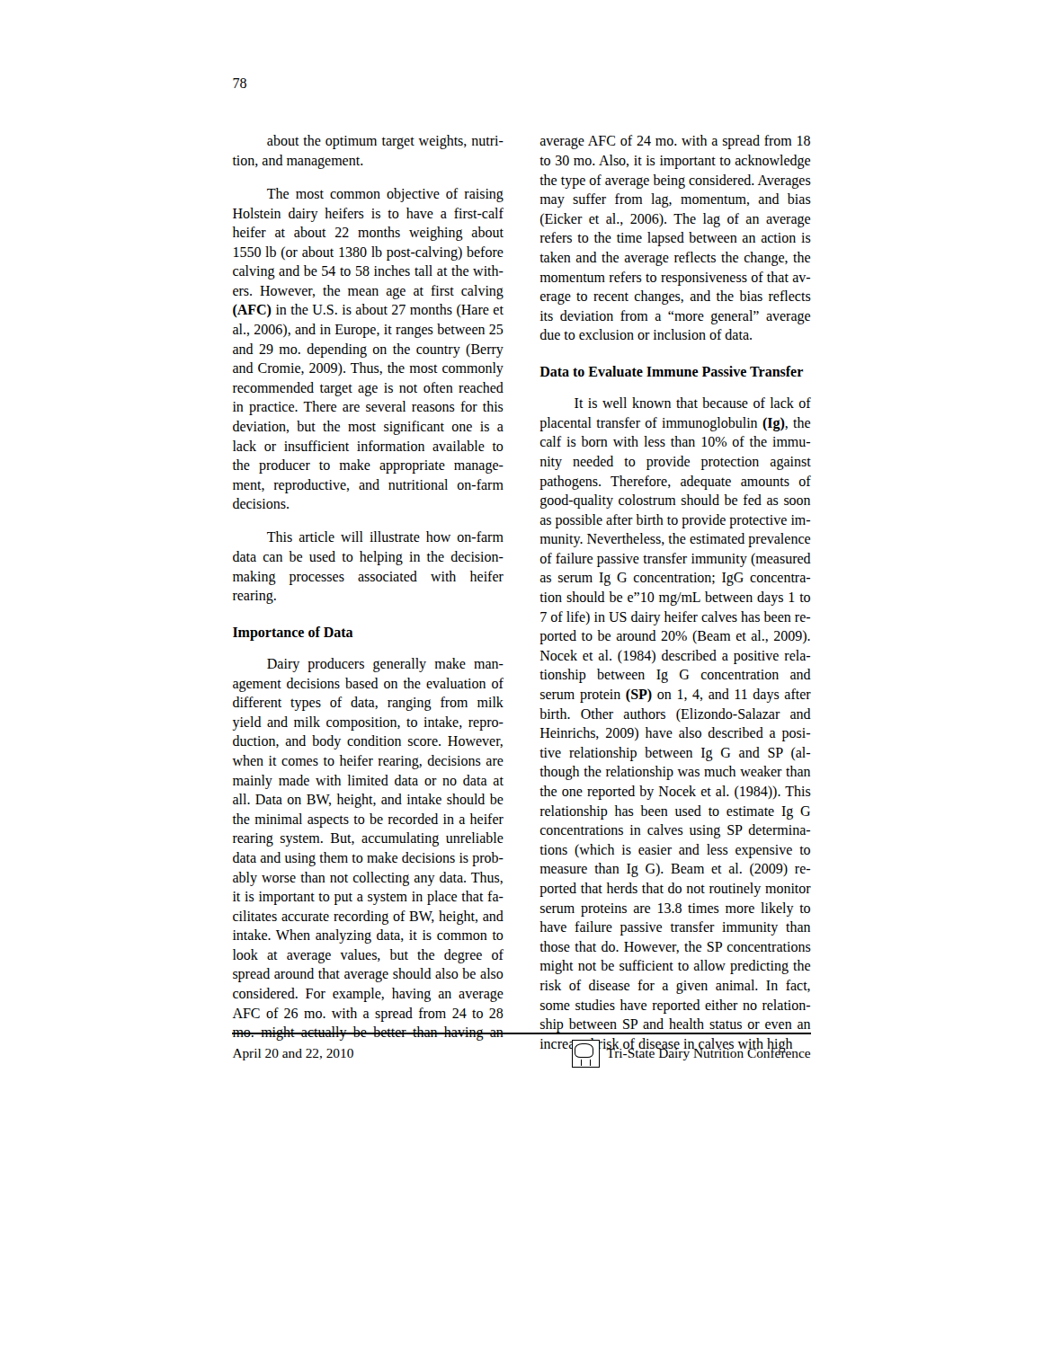78
about the optimum target weights, nutrition, and management.
The most common objective of raising Holstein dairy heifers is to have a first-calf heifer at about 22 months weighing about 1550 lb (or about 1380 lb post-calving) before calving and be 54 to 58 inches tall at the withers. However, the mean age at first calving (AFC) in the U.S. is about 27 months (Hare et al., 2006), and in Europe, it ranges between 25 and 29 mo. depending on the country (Berry and Cromie, 2009). Thus, the most commonly recommended target age is not often reached in practice. There are several reasons for this deviation, but the most significant one is a lack or insufficient information available to the producer to make appropriate management, reproductive, and nutritional on-farm decisions.
This article will illustrate how on-farm data can be used to helping in the decision-making processes associated with heifer rearing.
Importance of Data
Dairy producers generally make management decisions based on the evaluation of different types of data, ranging from milk yield and milk composition, to intake, reproduction, and body condition score. However, when it comes to heifer rearing, decisions are mainly made with limited data or no data at all. Data on BW, height, and intake should be the minimal aspects to be recorded in a heifer rearing system. But, accumulating unreliable data and using them to make decisions is probably worse than not collecting any data. Thus, it is important to put a system in place that facilitates accurate recording of BW, height, and intake. When analyzing data, it is common to look at average values, but the degree of spread around that average should also be also considered. For example, having an average AFC of 26 mo. with a spread from 24 to 28 mo. might actually be better than having an average AFC of 24 mo. with a spread from 18 to 30 mo. Also, it is important to acknowledge the type of average being considered. Averages may suffer from lag, momentum, and bias (Eicker et al., 2006). The lag of an average refers to the time lapsed between an action is taken and the average reflects the change, the momentum refers to responsiveness of that average to recent changes, and the bias reflects its deviation from a “more general” average due to exclusion or inclusion of data.
Data to Evaluate Immune Passive Transfer
It is well known that because of lack of placental transfer of immunoglobulin (Ig), the calf is born with less than 10% of the immunity needed to provide protection against pathogens. Therefore, adequate amounts of good-quality colostrum should be fed as soon as possible after birth to provide protective immunity. Nevertheless, the estimated prevalence of failure passive transfer immunity (measured as serum Ig G concentration; IgG concentration should be e”10 mg/mL between days 1 to 7 of life) in US dairy heifer calves has been reported to be around 20% (Beam et al., 2009). Nocek et al. (1984) described a positive relationship between Ig G concentration and serum protein (SP) on 1, 4, and 11 days after birth. Other authors (Elizondo-Salazar and Heinrichs, 2009) have also described a positive relationship between Ig G and SP (although the relationship was much weaker than the one reported by Nocek et al. (1984)). This relationship has been used to estimate Ig G concentrations in calves using SP determinations (which is easier and less expensive to measure than Ig G). Beam et al. (2009) reported that herds that do not routinely monitor serum proteins are 13.8 times more likely to have failure passive transfer immunity than those that do. However, the SP concentrations might not be sufficient to allow predicting the risk of disease for a given animal. In fact, some studies have reported either no relationship between SP and health status or even an increased risk of disease in calves with high
April 20 and 22, 2010
Tri-State Dairy Nutrition Conference